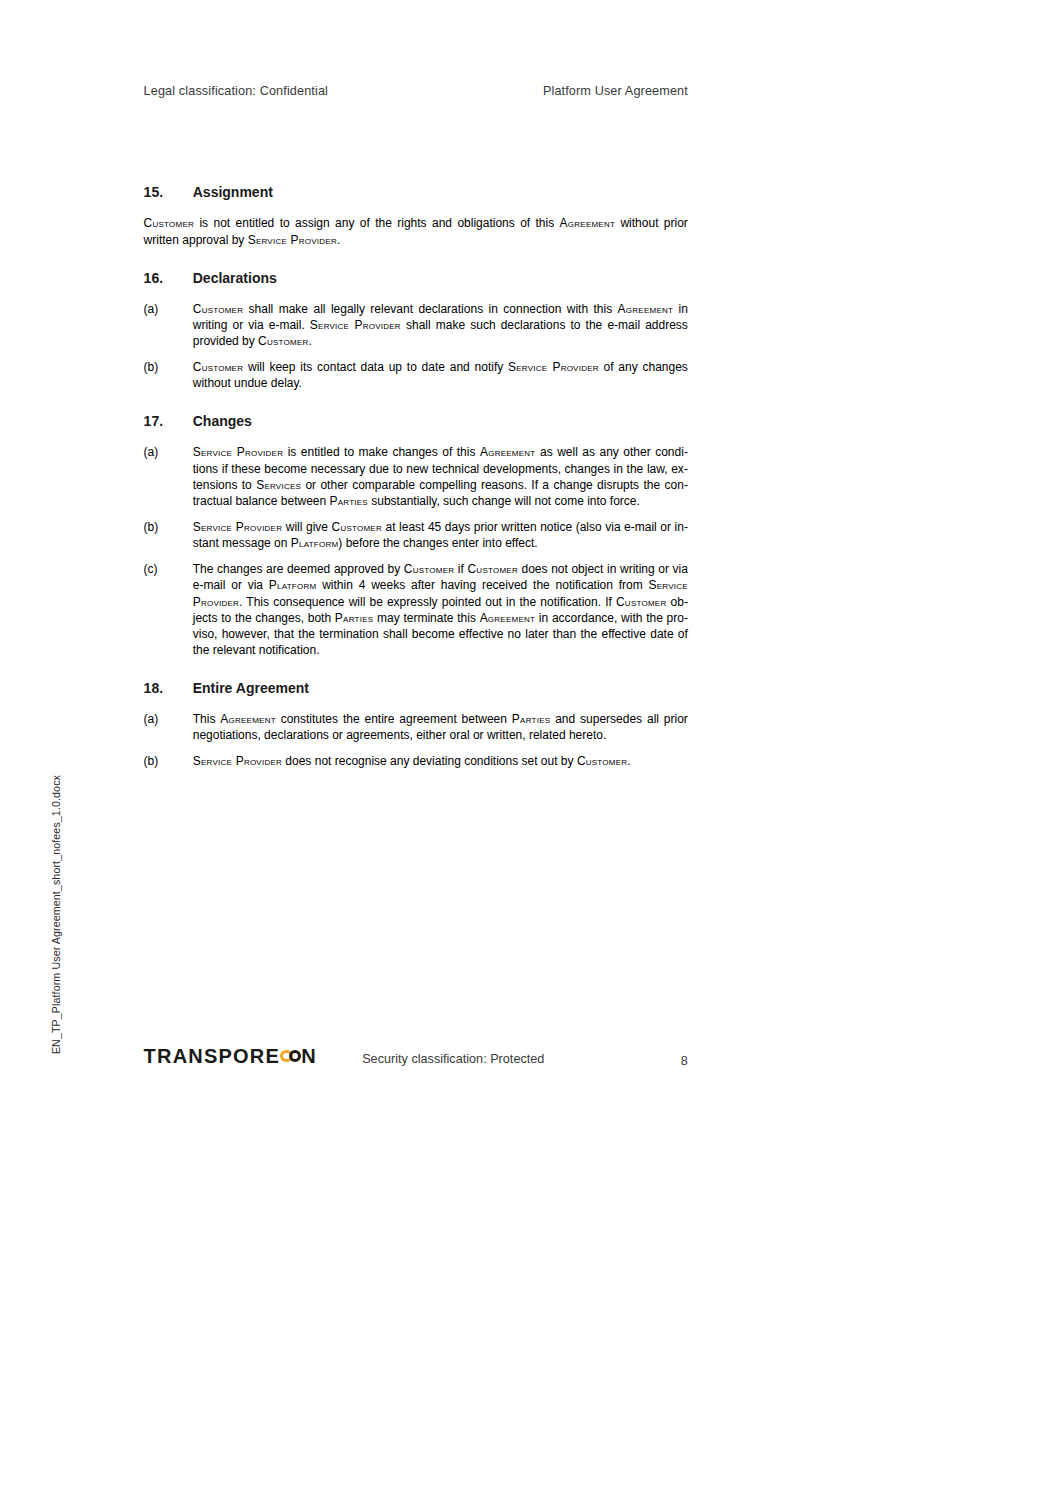Legal classification: Confidential
Platform User Agreement
15. Assignment
Customer is not entitled to assign any of the rights and obligations of this Agreement without prior written approval by Service Provider.
16. Declarations
(a)
Customer shall make all legally relevant declarations in connection with this Agreement in writing or via e-mail. Service Provider shall make such declarations to the e-mail address provided by Customer.
(b)
Customer will keep its contact data up to date and notify Service Provider of any changes without undue delay.
17. Changes
(a)
Service Provider is entitled to make changes of this Agreement as well as any other conditions if these become necessary due to new technical developments, changes in the law, extensions to Services or other comparable compelling reasons. If a change disrupts the contractual balance between Parties substantially, such change will not come into force.
(b)
Service Provider will give Customer at least 45 days prior written notice (also via e-mail or instant message on Platform) before the changes enter into effect.
(c)
The changes are deemed approved by Customer if Customer does not object in writing or via e-mail or via Platform within 4 weeks after having received the notification from Service Provider. This consequence will be expressly pointed out in the notification. If Customer objects to the changes, both Parties may terminate this Agreement in accordance, with the proviso, however, that the termination shall become effective no later than the effective date of the relevant notification.
18. Entire Agreement
(a)
This Agreement constitutes the entire agreement between Parties and supersedes all prior negotiations, declarations or agreements, either oral or written, related hereto.
(b)
Service Provider does not recognise any deviating conditions set out by Customer.
EN_TP_Platform User Agreement_short_nofees_1.0.docx
TRANSPORE N
Security classification: Protected
8